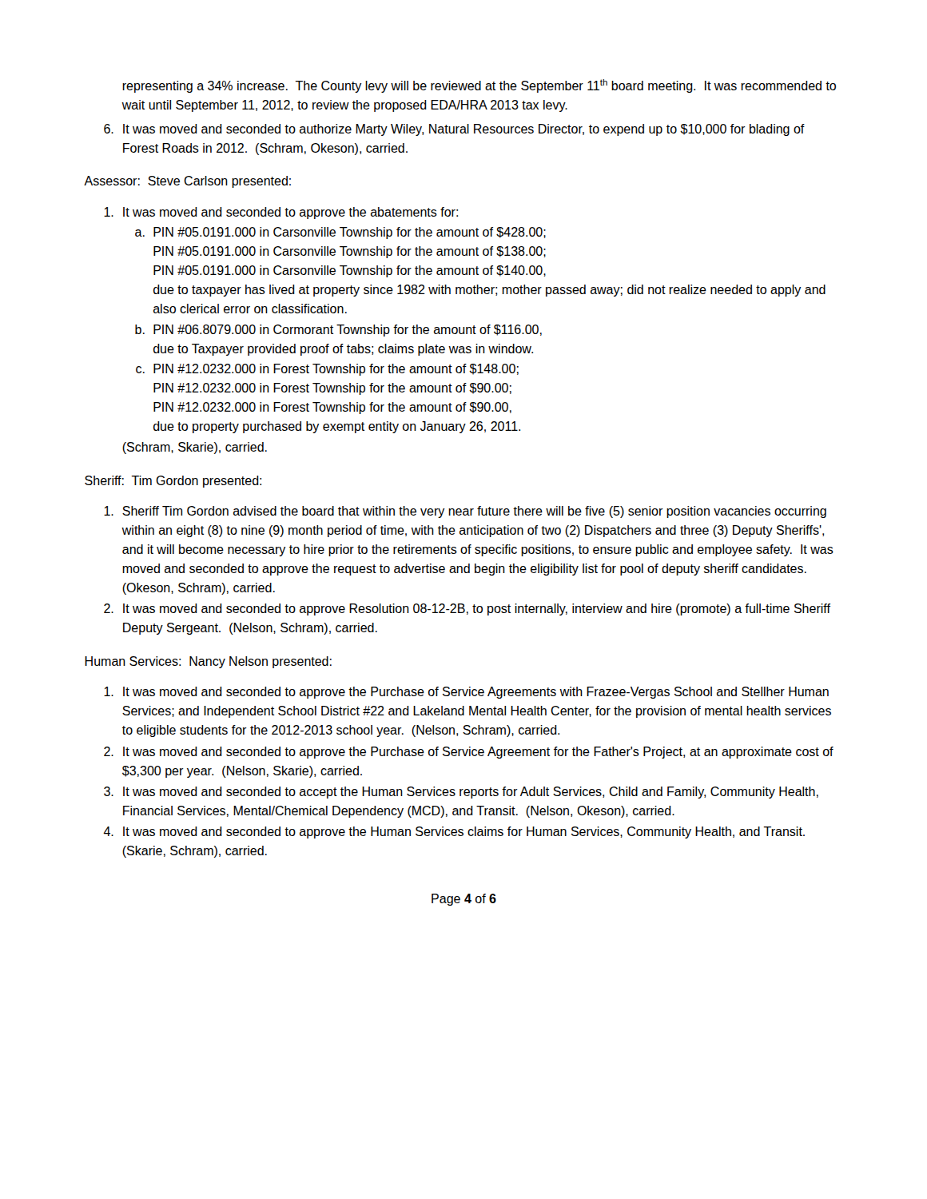representing a 34% increase. The County levy will be reviewed at the September 11th board meeting. It was recommended to wait until September 11, 2012, to review the proposed EDA/HRA 2013 tax levy.
It was moved and seconded to authorize Marty Wiley, Natural Resources Director, to expend up to $10,000 for blading of Forest Roads in 2012. (Schram, Okeson), carried.
Assessor: Steve Carlson presented:
It was moved and seconded to approve the abatements for:
PIN #05.0191.000 in Carsonville Township for the amount of $428.00;
PIN #05.0191.000 in Carsonville Township for the amount of $138.00;
PIN #05.0191.000 in Carsonville Township for the amount of $140.00,
due to taxpayer has lived at property since 1982 with mother; mother passed away; did not realize needed to apply and also clerical error on classification.
PIN #06.8079.000 in Cormorant Township for the amount of $116.00,
due to Taxpayer provided proof of tabs; claims plate was in window.
PIN #12.0232.000 in Forest Township for the amount of $148.00;
PIN #12.0232.000 in Forest Township for the amount of $90.00;
PIN #12.0232.000 in Forest Township for the amount of $90.00,
due to property purchased by exempt entity on January 26, 2011.
(Schram, Skarie), carried.
Sheriff: Tim Gordon presented:
Sheriff Tim Gordon advised the board that within the very near future there will be five (5) senior position vacancies occurring within an eight (8) to nine (9) month period of time, with the anticipation of two (2) Dispatchers and three (3) Deputy Sheriffs', and it will become necessary to hire prior to the retirements of specific positions, to ensure public and employee safety. It was moved and seconded to approve the request to advertise and begin the eligibility list for pool of deputy sheriff candidates. (Okeson, Schram), carried.
It was moved and seconded to approve Resolution 08-12-2B, to post internally, interview and hire (promote) a full-time Sheriff Deputy Sergeant. (Nelson, Schram), carried.
Human Services: Nancy Nelson presented:
It was moved and seconded to approve the Purchase of Service Agreements with Frazee-Vergas School and Stellher Human Services; and Independent School District #22 and Lakeland Mental Health Center, for the provision of mental health services to eligible students for the 2012-2013 school year. (Nelson, Schram), carried.
It was moved and seconded to approve the Purchase of Service Agreement for the Father's Project, at an approximate cost of $3,300 per year. (Nelson, Skarie), carried.
It was moved and seconded to accept the Human Services reports for Adult Services, Child and Family, Community Health, Financial Services, Mental/Chemical Dependency (MCD), and Transit. (Nelson, Okeson), carried.
It was moved and seconded to approve the Human Services claims for Human Services, Community Health, and Transit. (Skarie, Schram), carried.
Page 4 of 6